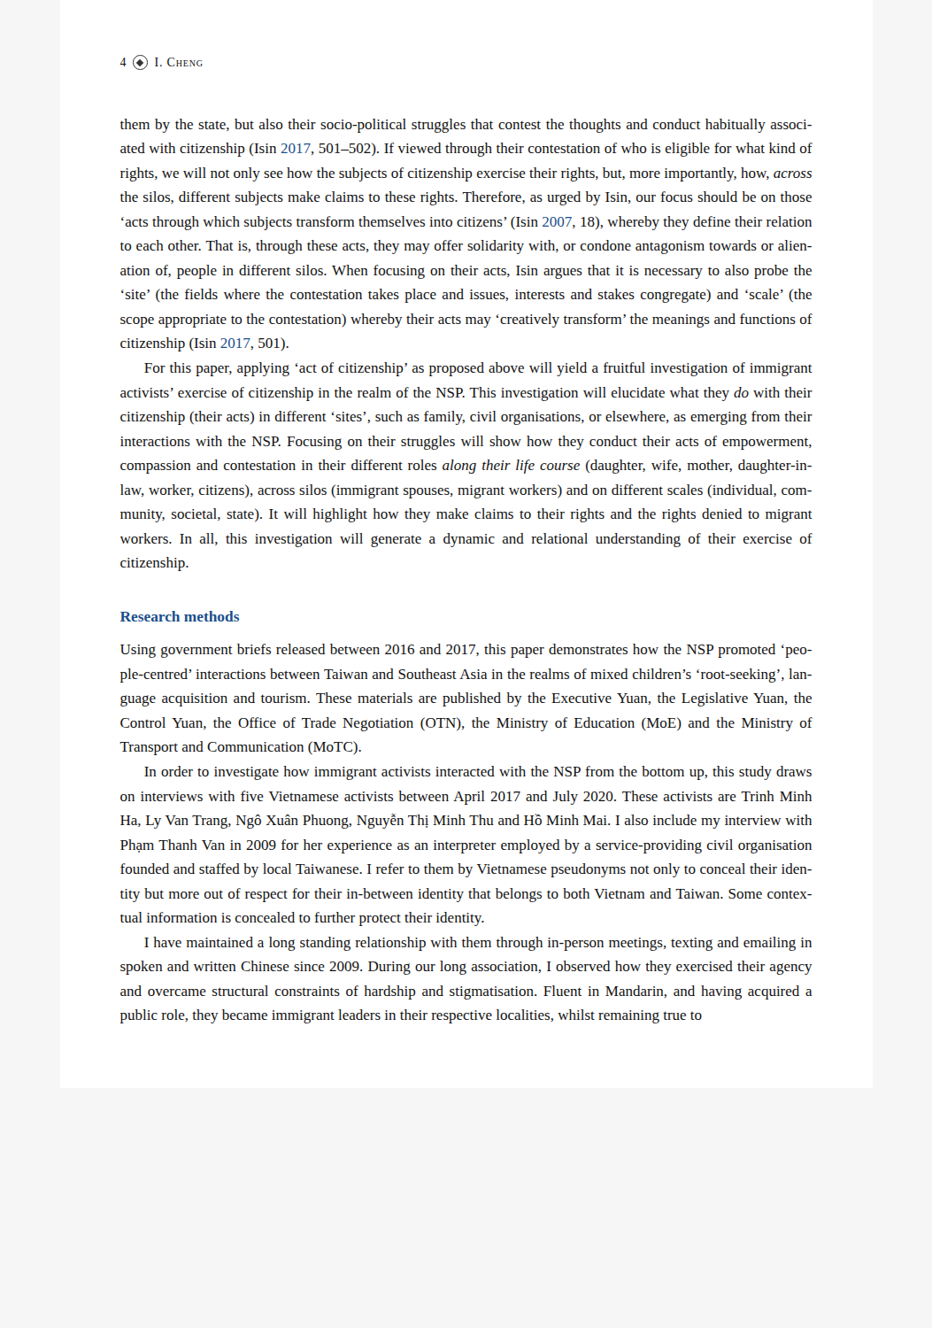4 I. Cheng
them by the state, but also their socio-political struggles that contest the thoughts and conduct habitually associated with citizenship (Isin 2017, 501–502). If viewed through their contestation of who is eligible for what kind of rights, we will not only see how the subjects of citizenship exercise their rights, but, more importantly, how, across the silos, different subjects make claims to these rights. Therefore, as urged by Isin, our focus should be on those ‘acts through which subjects transform themselves into citizens’ (Isin 2007, 18), whereby they define their relation to each other. That is, through these acts, they may offer solidarity with, or condone antagonism towards or alienation of, people in different silos. When focusing on their acts, Isin argues that it is necessary to also probe the ‘site’ (the fields where the contestation takes place and issues, interests and stakes congregate) and ‘scale’ (the scope appropriate to the contestation) whereby their acts may ‘creatively transform’ the meanings and functions of citizenship (Isin 2017, 501).
For this paper, applying ‘act of citizenship’ as proposed above will yield a fruitful investigation of immigrant activists’ exercise of citizenship in the realm of the NSP. This investigation will elucidate what they do with their citizenship (their acts) in different ‘sites’, such as family, civil organisations, or elsewhere, as emerging from their interactions with the NSP. Focusing on their struggles will show how they conduct their acts of empowerment, compassion and contestation in their different roles along their life course (daughter, wife, mother, daughter-in-law, worker, citizens), across silos (immigrant spouses, migrant workers) and on different scales (individual, community, societal, state). It will highlight how they make claims to their rights and the rights denied to migrant workers. In all, this investigation will generate a dynamic and relational understanding of their exercise of citizenship.
Research methods
Using government briefs released between 2016 and 2017, this paper demonstrates how the NSP promoted ‘people-centred’ interactions between Taiwan and Southeast Asia in the realms of mixed children’s ‘root-seeking’, language acquisition and tourism. These materials are published by the Executive Yuan, the Legislative Yuan, the Control Yuan, the Office of Trade Negotiation (OTN), the Ministry of Education (MoE) and the Ministry of Transport and Communication (MoTC).
In order to investigate how immigrant activists interacted with the NSP from the bottom up, this study draws on interviews with five Vietnamese activists between April 2017 and July 2020. These activists are Trinh Minh Ha, Ly Van Trang, Ngô Xuân Phuong, Nguyễn Thị Minh Thu and Hồ Minh Mai. I also include my interview with Phạm Thanh Van in 2009 for her experience as an interpreter employed by a service-providing civil organisation founded and staffed by local Taiwanese. I refer to them by Vietnamese pseudonyms not only to conceal their identity but more out of respect for their in-between identity that belongs to both Vietnam and Taiwan. Some contextual information is concealed to further protect their identity.
I have maintained a long standing relationship with them through in-person meetings, texting and emailing in spoken and written Chinese since 2009. During our long association, I observed how they exercised their agency and overcame structural constraints of hardship and stigmatisation. Fluent in Mandarin, and having acquired a public role, they became immigrant leaders in their respective localities, whilst remaining true to